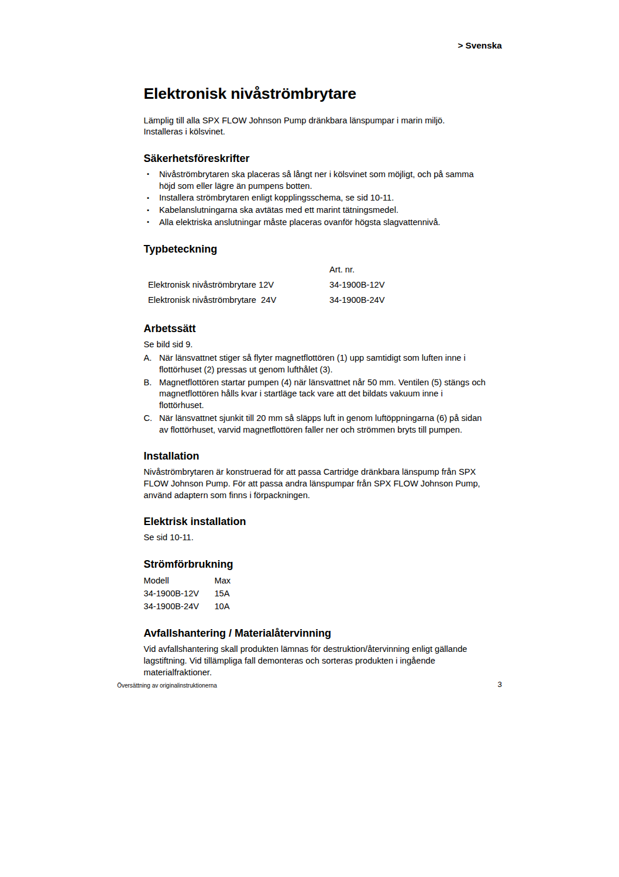> Svenska
Elektronisk nivåströmbrytare
Lämplig till alla SPX FLOW Johnson Pump dränkbara länspumpar i marin miljö.
Installeras i kölsvinet.
Säkerhetsföreskrifter
Nivåströmbrytaren ska placeras så långt ner i kölsvinet som möjligt, och på samma höjd som eller lägre än pumpens botten.
Installera strömbrytaren enligt kopplingsschema, se sid 10-11.
Kabelanslutningarna ska avtätas med ett marint tätningsmedel.
Alla elektriska anslutningar måste placeras ovanför högsta slagvattennivå.
Typbeteckning
| | Art. nr. |
| Elektronisk nivåströmbrytare 12V | 34-1900B-12V |
| Elektronisk nivåströmbrytare 24V | 34-1900B-24V |
Arbetssätt
Se bild sid 9.
A. När länsvattnet stiger så flyter magnetflottören (1) upp samtidigt som luften inne i flottörhuset (2) pressas ut genom lufthålet (3).
B. Magnetflottören startar pumpen (4) när länsvattnet når 50 mm. Ventilen (5) stängs och magnetflottören hålls kvar i startläge tack vare att det bildats vakuum inne i flottörhuset.
C. När länsvattnet sjunkit till 20 mm så släpps luft in genom luftöppningarna (6) på sidan av flottörhuset, varvid magnetflottören faller ner och strömmen bryts till pumpen.
Installation
Nivåströmbrytaren är konstruerad för att passa Cartridge dränkbara länspump från SPX FLOW Johnson Pump. För att passa andra länspumpar från SPX FLOW Johnson Pump, använd adaptern som finns i förpackningen.
Elektrisk installation
Se sid 10-11.
Strömförbrukning
| Modell | Max |
| 34-1900B-12V | 15A |
| 34-1900B-24V | 10A |
Avfallshantering / Materialåtervinning
Vid avfallshantering skall produkten lämnas för destruktion/återvinning enligt gällande lagstiftning. Vid tillämpliga fall demonteras och sorteras produkten i ingående materialfraktioner.
Översättning av originalinstruktionerna
3